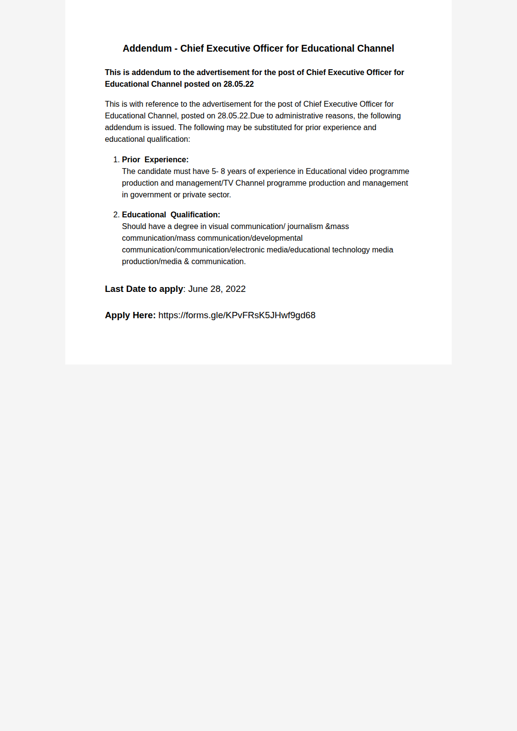Addendum - Chief Executive Officer for Educational Channel
This is addendum to the advertisement for the post of Chief Executive Officer for Educational Channel posted on 28.05.22
This is with reference to the advertisement for the post of Chief Executive Officer for Educational Channel, posted on 28.05.22.Due to administrative reasons, the following addendum is issued. The following may be substituted for prior experience and educational qualification:
Prior Experience: The candidate must have 5- 8 years of experience in Educational video programme production and management/TV Channel programme production and management in government or private sector.
Educational Qualification: Should have a degree in visual communication/ journalism &mass communication/mass communication/developmental communication/communication/electronic media/educational technology media production/media & communication.
Last Date to apply: June 28, 2022
Apply Here: https://forms.gle/KPvFRsK5JHwf9gd68